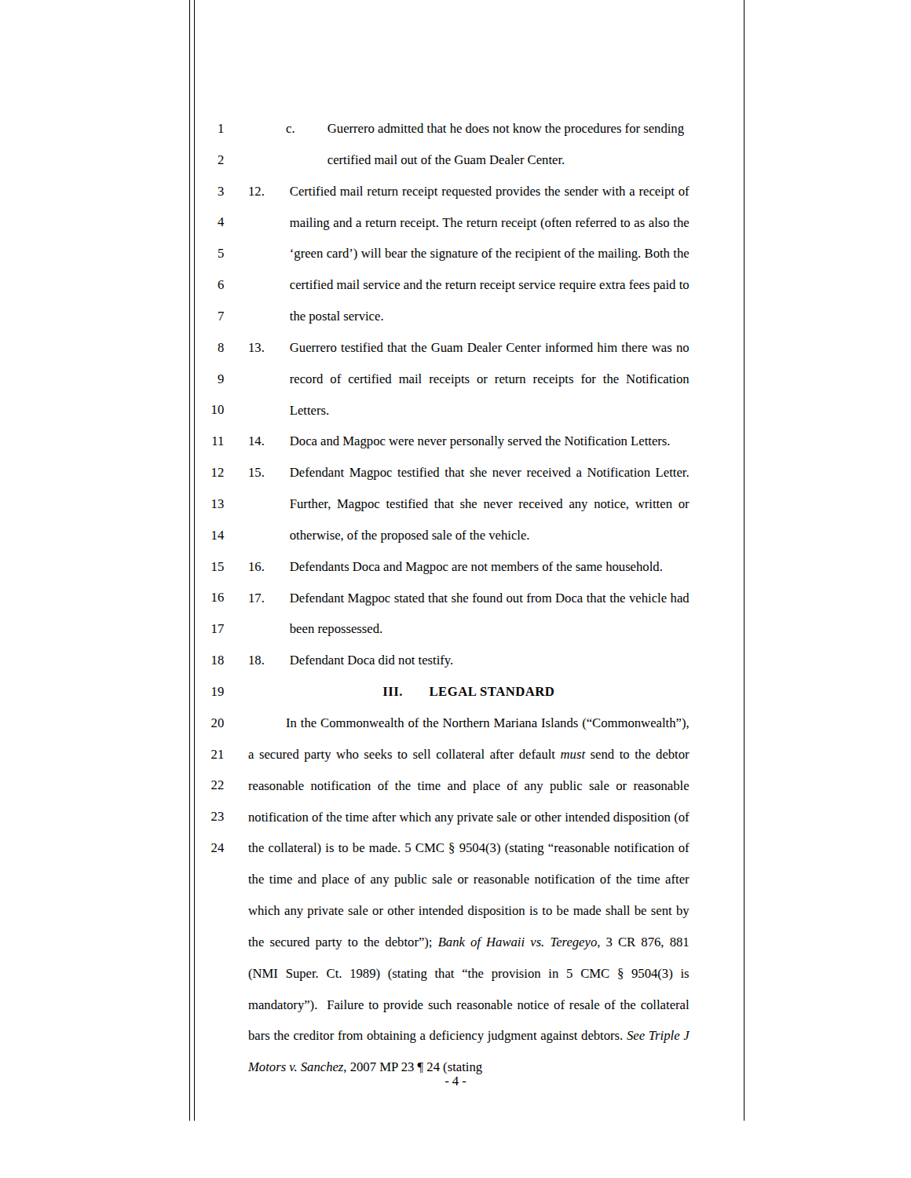1
2
3
4
5
6
7
8
9
10
11
12
13
14
15
16
17
18
19
20
21
22
23
24
c. Guerrero admitted that he does not know the procedures for sending certified mail out of the Guam Dealer Center.
12. Certified mail return receipt requested provides the sender with a receipt of mailing and a return receipt. The return receipt (often referred to as also the ‘green card’) will bear the signature of the recipient of the mailing. Both the certified mail service and the return receipt service require extra fees paid to the postal service.
13. Guerrero testified that the Guam Dealer Center informed him there was no record of certified mail receipts or return receipts for the Notification Letters.
14. Doca and Magpoc were never personally served the Notification Letters.
15. Defendant Magpoc testified that she never received a Notification Letter. Further, Magpoc testified that she never received any notice, written or otherwise, of the proposed sale of the vehicle.
16. Defendants Doca and Magpoc are not members of the same household.
17. Defendant Magpoc stated that she found out from Doca that the vehicle had been repossessed.
18. Defendant Doca did not testify.
III. LEGAL STANDARD
In the Commonwealth of the Northern Mariana Islands (“Commonwealth”), a secured party who seeks to sell collateral after default must send to the debtor reasonable notification of the time and place of any public sale or reasonable notification of the time after which any private sale or other intended disposition (of the collateral) is to be made. 5 CMC § 9504(3) (stating “reasonable notification of the time and place of any public sale or reasonable notification of the time after which any private sale or other intended disposition is to be made shall be sent by the secured party to the debtor”); Bank of Hawaii vs. Teregeyo, 3 CR 876, 881 (NMI Super. Ct. 1989) (stating that “the provision in 5 CMC § 9504(3) is mandatory”). Failure to provide such reasonable notice of resale of the collateral bars the creditor from obtaining a deficiency judgment against debtors. See Triple J Motors v. Sanchez, 2007 MP 23 ¶ 24 (stating
- 4 -